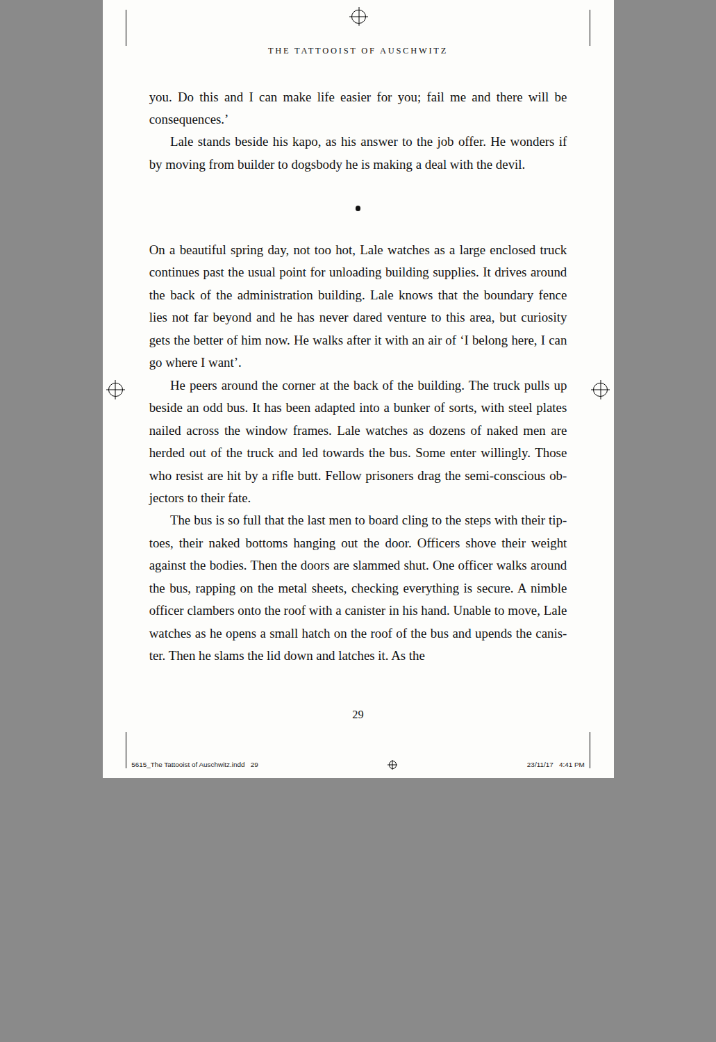The Tattooist of Auschwitz
you. Do this and I can make life easier for you; fail me and there will be consequences.’
Lale stands beside his kapo, as his answer to the job offer. He wonders if by moving from builder to dogsbody he is making a deal with the devil.
On a beautiful spring day, not too hot, Lale watches as a large enclosed truck continues past the usual point for unloading building supplies. It drives around the back of the administration building. Lale knows that the boundary fence lies not far beyond and he has never dared venture to this area, but curiosity gets the better of him now. He walks after it with an air of ‘I belong here, I can go where I want’.
He peers around the corner at the back of the building. The truck pulls up beside an odd bus. It has been adapted into a bunker of sorts, with steel plates nailed across the window frames. Lale watches as dozens of naked men are herded out of the truck and led towards the bus. Some enter willingly. Those who resist are hit by a rifle butt. Fellow prisoners drag the semi-conscious objectors to their fate.
The bus is so full that the last men to board cling to the steps with their tiptoes, their naked bottoms hanging out the door. Officers shove their weight against the bodies. Then the doors are slammed shut. One officer walks around the bus, rapping on the metal sheets, checking everything is secure. A nimble officer clambers onto the roof with a canister in his hand. Unable to move, Lale watches as he opens a small hatch on the roof of the bus and upends the canister. Then he slams the lid down and latches it. As the
29
5615_The Tattooist of Auschwitz.indd 29 23/11/17 4:41 PM